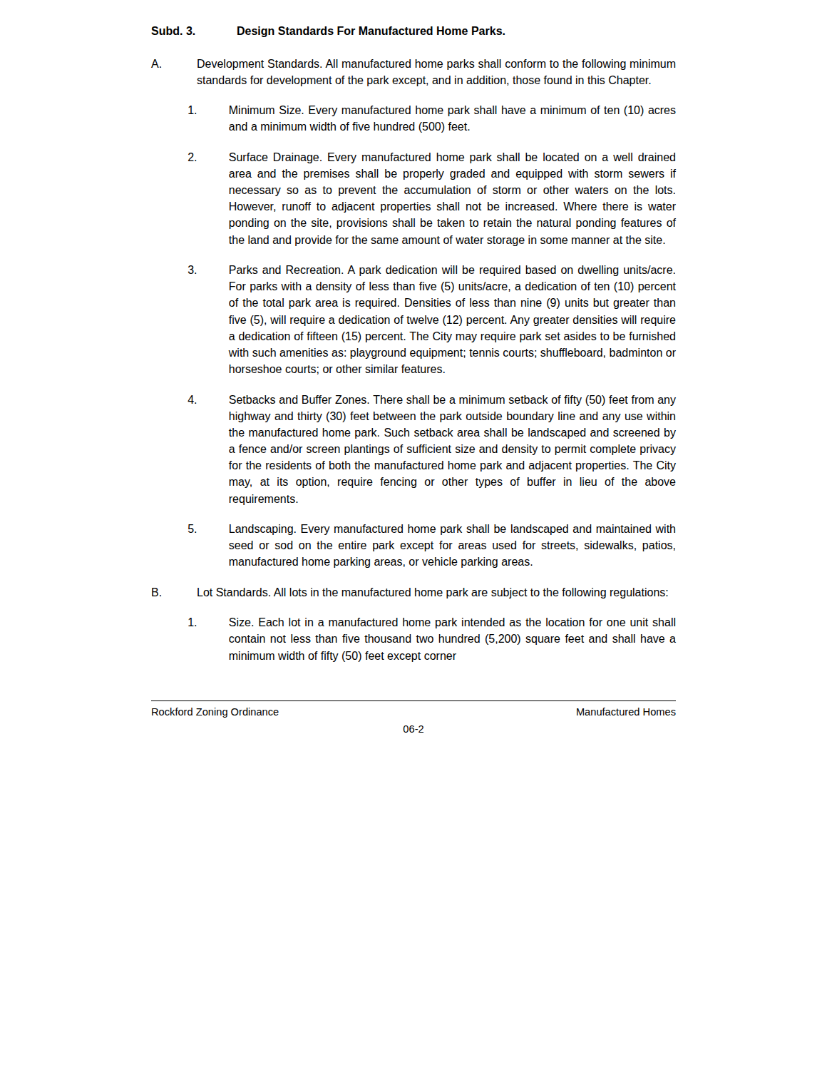Subd. 3. Design Standards For Manufactured Home Parks.
A.
Development Standards. All manufactured home parks shall conform to the following minimum standards for development of the park except, and in addition, those found in this Chapter.
1.
Minimum Size. Every manufactured home park shall have a minimum of ten (10) acres and a minimum width of five hundred (500) feet.
2.
Surface Drainage. Every manufactured home park shall be located on a well drained area and the premises shall be properly graded and equipped with storm sewers if necessary so as to prevent the accumulation of storm or other waters on the lots. However, runoff to adjacent properties shall not be increased. Where there is water ponding on the site, provisions shall be taken to retain the natural ponding features of the land and provide for the same amount of water storage in some manner at the site.
3.
Parks and Recreation. A park dedication will be required based on dwelling units/acre. For parks with a density of less than five (5) units/acre, a dedication of ten (10) percent of the total park area is required. Densities of less than nine (9) units but greater than five (5), will require a dedication of twelve (12) percent. Any greater densities will require a dedication of fifteen (15) percent. The City may require park set asides to be furnished with such amenities as: playground equipment; tennis courts; shuffleboard, badminton or horseshoe courts; or other similar features.
4.
Setbacks and Buffer Zones. There shall be a minimum setback of fifty (50) feet from any highway and thirty (30) feet between the park outside boundary line and any use within the manufactured home park. Such setback area shall be landscaped and screened by a fence and/or screen plantings of sufficient size and density to permit complete privacy for the residents of both the manufactured home park and adjacent properties. The City may, at its option, require fencing or other types of buffer in lieu of the above requirements.
5.
Landscaping. Every manufactured home park shall be landscaped and maintained with seed or sod on the entire park except for areas used for streets, sidewalks, patios, manufactured home parking areas, or vehicle parking areas.
B.
Lot Standards. All lots in the manufactured home park are subject to the following regulations:
1.
Size. Each lot in a manufactured home park intended as the location for one unit shall contain not less than five thousand two hundred (5,200) square feet and shall have a minimum width of fifty (50) feet except corner
Rockford Zoning Ordinance
Manufactured Homes
06-2